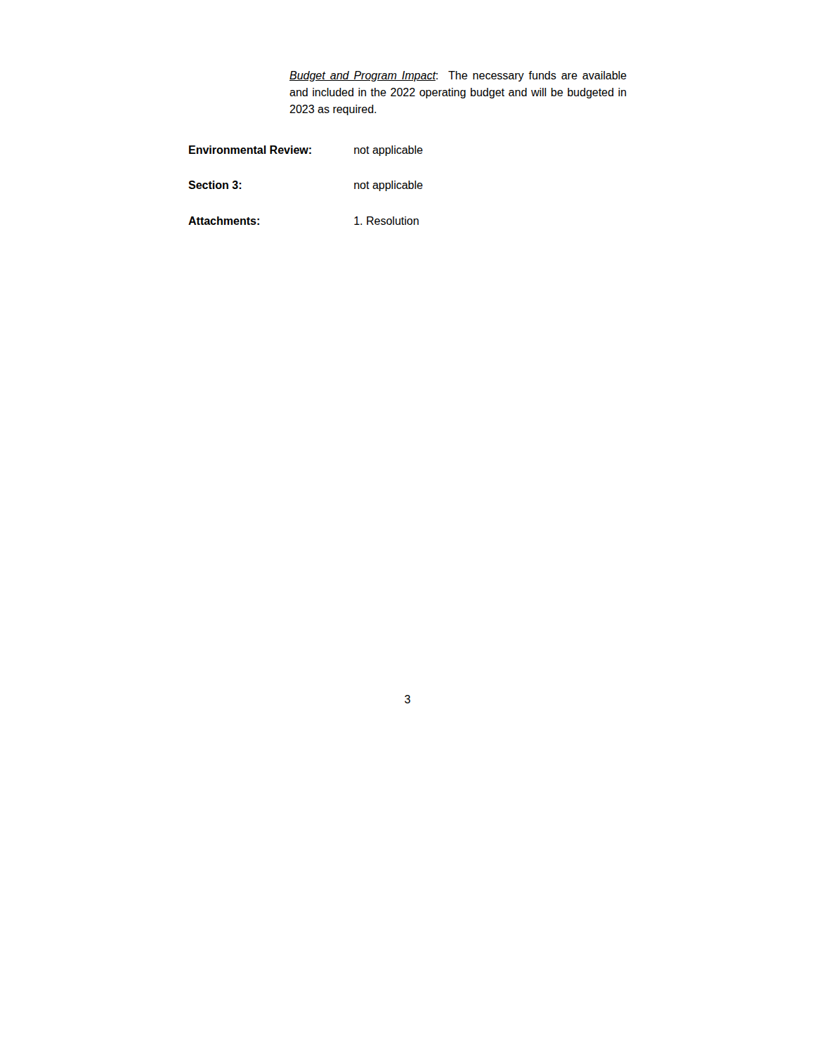Budget and Program Impact: The necessary funds are available and included in the 2022 operating budget and will be budgeted in 2023 as required.
Environmental Review:
not applicable
Section 3:
not applicable
Attachments:
1. Resolution
3